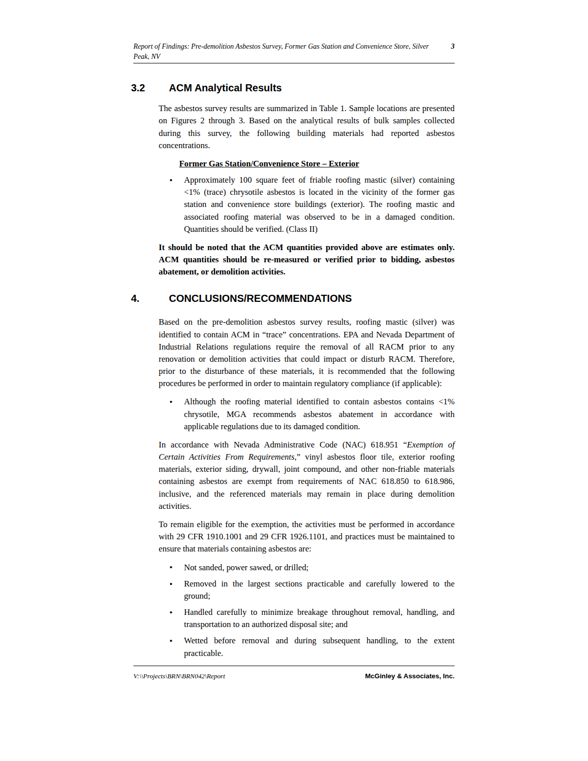Report of Findings: Pre-demolition Asbestos Survey, Former Gas Station and Convenience Store, Silver Peak, NV 3
3.2 ACM Analytical Results
The asbestos survey results are summarized in Table 1. Sample locations are presented on Figures 2 through 3. Based on the analytical results of bulk samples collected during this survey, the following building materials had reported asbestos concentrations.
Former Gas Station/Convenience Store – Exterior
Approximately 100 square feet of friable roofing mastic (silver) containing <1% (trace) chrysotile asbestos is located in the vicinity of the former gas station and convenience store buildings (exterior). The roofing mastic and associated roofing material was observed to be in a damaged condition. Quantities should be verified. (Class II)
It should be noted that the ACM quantities provided above are estimates only. ACM quantities should be re-measured or verified prior to bidding, asbestos abatement, or demolition activities.
4. CONCLUSIONS/RECOMMENDATIONS
Based on the pre-demolition asbestos survey results, roofing mastic (silver) was identified to contain ACM in “trace” concentrations. EPA and Nevada Department of Industrial Relations regulations require the removal of all RACM prior to any renovation or demolition activities that could impact or disturb RACM. Therefore, prior to the disturbance of these materials, it is recommended that the following procedures be performed in order to maintain regulatory compliance (if applicable):
Although the roofing material identified to contain asbestos contains <1% chrysotile, MGA recommends asbestos abatement in accordance with applicable regulations due to its damaged condition.
In accordance with Nevada Administrative Code (NAC) 618.951 “Exemption of Certain Activities From Requirements,” vinyl asbestos floor tile, exterior roofing materials, exterior siding, drywall, joint compound, and other non-friable materials containing asbestos are exempt from requirements of NAC 618.850 to 618.986, inclusive, and the referenced materials may remain in place during demolition activities.
To remain eligible for the exemption, the activities must be performed in accordance with 29 CFR 1910.1001 and 29 CFR 1926.1101, and practices must be maintained to ensure that materials containing asbestos are:
Not sanded, power sawed, or drilled;
Removed in the largest sections practicable and carefully lowered to the ground;
Handled carefully to minimize breakage throughout removal, handling, and transportation to an authorized disposal site; and
Wetted before removal and during subsequent handling, to the extent practicable.
V:\\Projects\BRN\BRN042\Report McGinley & Associates, Inc.